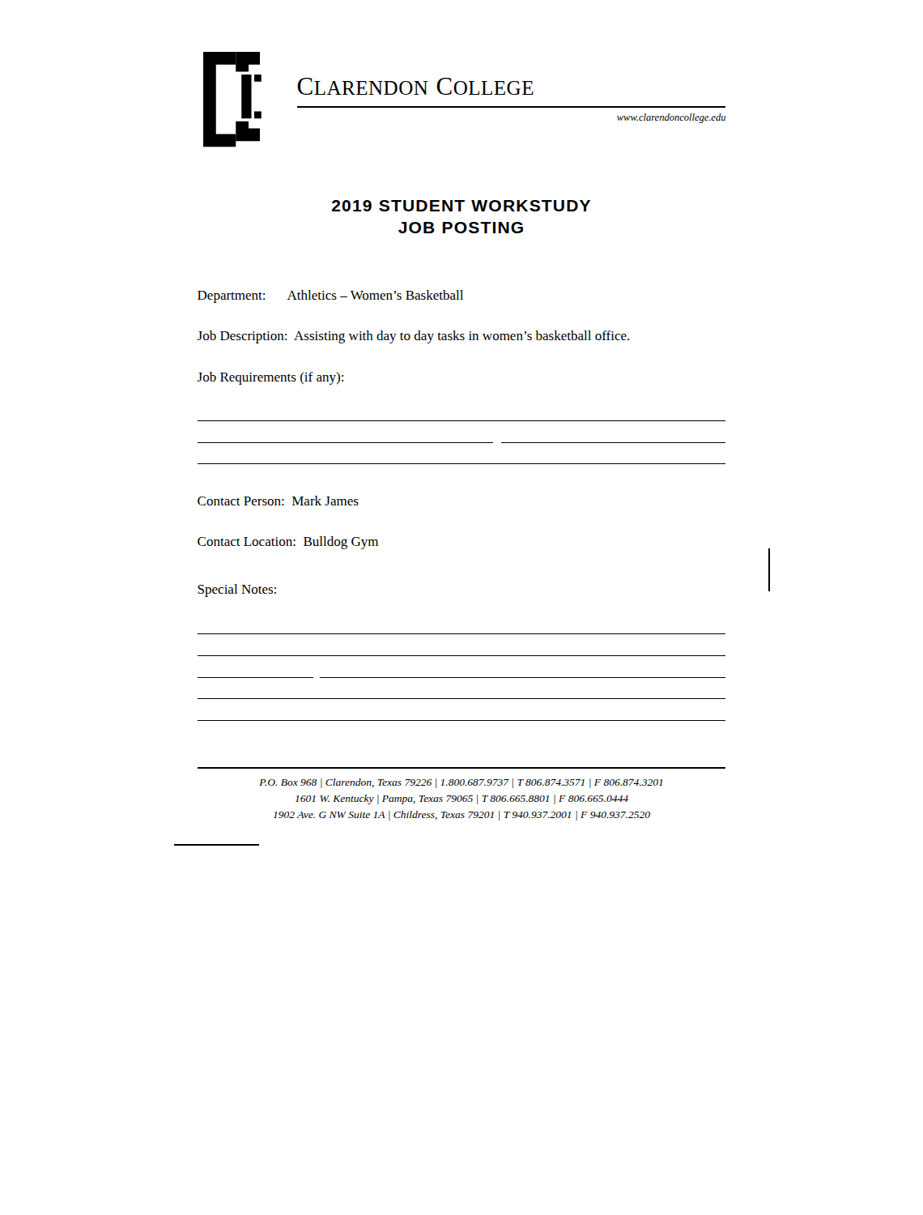Clarendon College
www.clarendoncollege.edu
2019 STUDENT WORKSTUDY
JOB POSTING
Department: Athletics – Women’s Basketball
Job Description: Assisting with day to day tasks in women’s basketball office.
Job Requirements (if any):
Contact Person: Mark James
Contact Location: Bulldog Gym
Special Notes:
P.O. Box 968 | Clarendon, Texas 79226 | 1.800.687.9737 | T 806.874.3571 | F 806.874.3201
1601 W. Kentucky | Pampa, Texas 79065 | T 806.665.8801 | F 806.665.0444
1902 Ave. G NW Suite 1A | Childress, Texas 79201 | T 940.937.2001 | F 940.937.2520